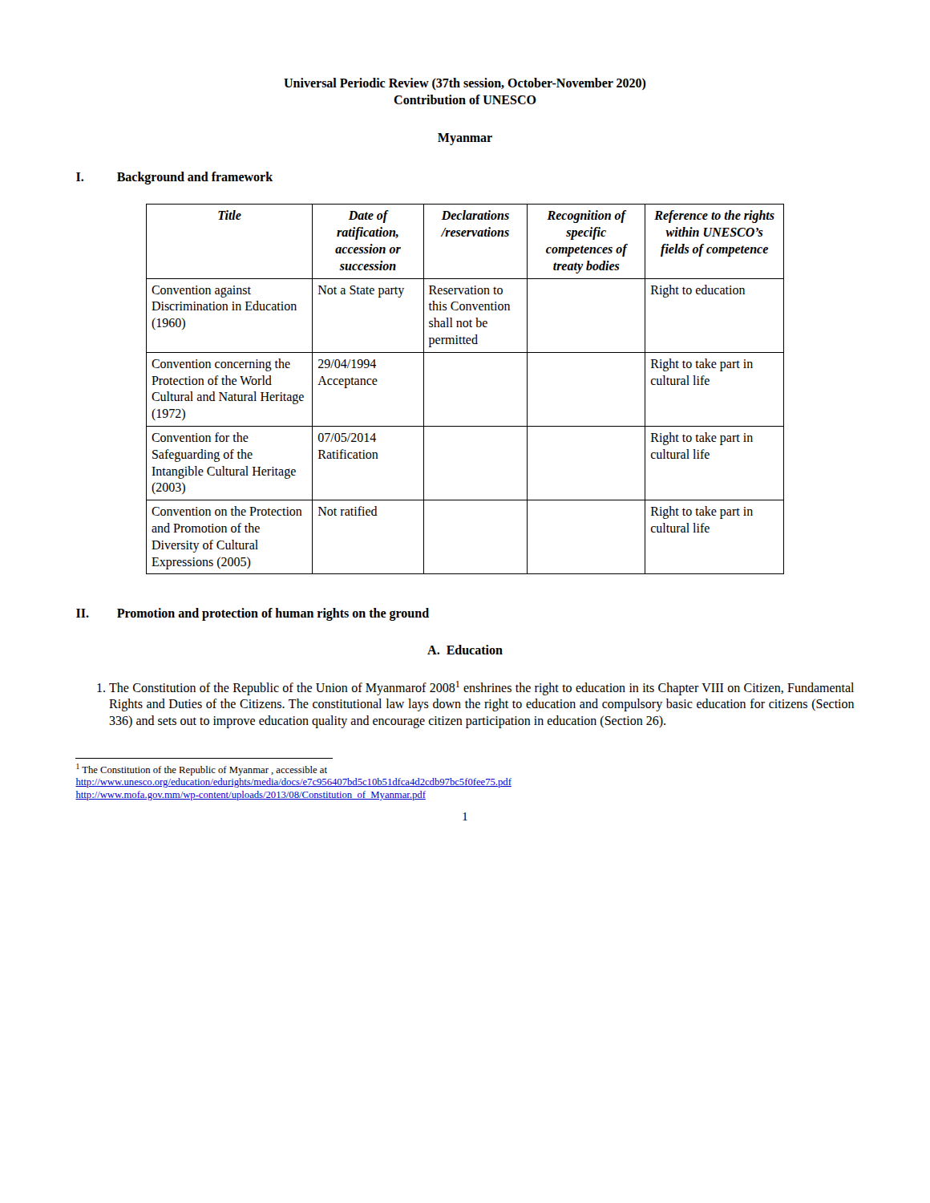Universal Periodic Review (37th session, October-November 2020)
Contribution of UNESCO
Myanmar
I. Background and framework
| Title | Date of ratification, accession or succession | Declarations /reservations | Recognition of specific competences of treaty bodies | Reference to the rights within UNESCO’s fields of competence |
| --- | --- | --- | --- | --- |
| Convention against Discrimination in Education (1960) | Not a State party | Reservation to this Convention shall not be permitted | | Right to education |
| Convention concerning the Protection of the World Cultural and Natural Heritage (1972) | 29/04/1994 Acceptance | | | Right to take part in cultural life |
| Convention for the Safeguarding of the Intangible Cultural Heritage (2003) | 07/05/2014 Ratification | | | Right to take part in cultural life |
| Convention on the Protection and Promotion of the Diversity of Cultural Expressions (2005) | Not ratified | | | Right to take part in cultural life |
II. Promotion and protection of human rights on the ground
A. Education
The Constitution of the Republic of the Union of Myanmarof 20081 enshrines the right to education in its Chapter VIII on Citizen, Fundamental Rights and Duties of the Citizens. The constitutional law lays down the right to education and compulsory basic education for citizens (Section 336) and sets out to improve education quality and encourage citizen participation in education (Section 26).
1 The Constitution of the Republic of Myanmar , accessible at
http://www.unesco.org/education/edurights/media/docs/e7c956407bd5c10b51dfca4d2cdb97bc5f0fee75.pdf
http://www.mofa.gov.mm/wp-content/uploads/2013/08/Constitution_of_Myanmar.pdf
1